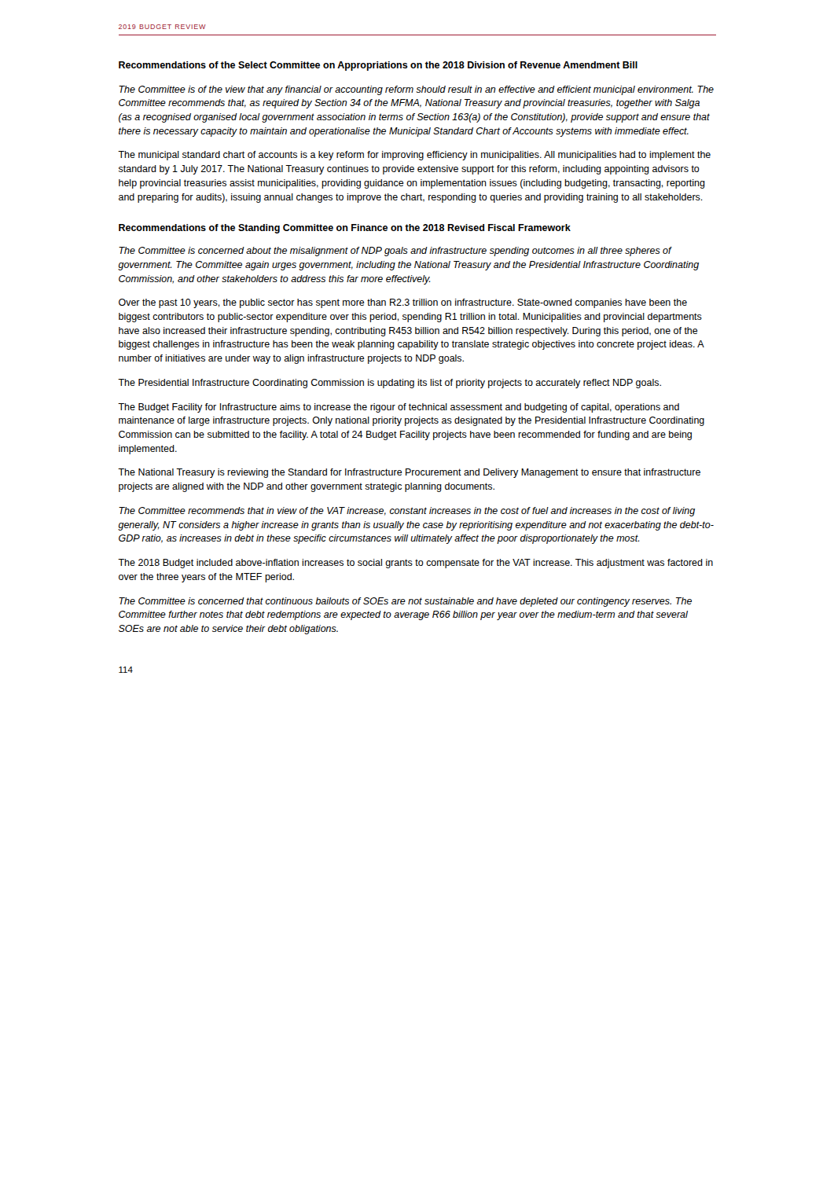2019 Budget Review
Recommendations of the Select Committee on Appropriations on the 2018 Division of Revenue Amendment Bill
The Committee is of the view that any financial or accounting reform should result in an effective and efficient municipal environment. The Committee recommends that, as required by Section 34 of the MFMA, National Treasury and provincial treasuries, together with Salga (as a recognised organised local government association in terms of Section 163(a) of the Constitution), provide support and ensure that there is necessary capacity to maintain and operationalise the Municipal Standard Chart of Accounts systems with immediate effect.
The municipal standard chart of accounts is a key reform for improving efficiency in municipalities. All municipalities had to implement the standard by 1 July 2017. The National Treasury continues to provide extensive support for this reform, including appointing advisors to help provincial treasuries assist municipalities, providing guidance on implementation issues (including budgeting, transacting, reporting and preparing for audits), issuing annual changes to improve the chart, responding to queries and providing training to all stakeholders.
Recommendations of the Standing Committee on Finance on the 2018 Revised Fiscal Framework
The Committee is concerned about the misalignment of NDP goals and infrastructure spending outcomes in all three spheres of government. The Committee again urges government, including the National Treasury and the Presidential Infrastructure Coordinating Commission, and other stakeholders to address this far more effectively.
Over the past 10 years, the public sector has spent more than R2.3 trillion on infrastructure. State-owned companies have been the biggest contributors to public-sector expenditure over this period, spending R1 trillion in total. Municipalities and provincial departments have also increased their infrastructure spending, contributing R453 billion and R542 billion respectively. During this period, one of the biggest challenges in infrastructure has been the weak planning capability to translate strategic objectives into concrete project ideas. A number of initiatives are under way to align infrastructure projects to NDP goals.
The Presidential Infrastructure Coordinating Commission is updating its list of priority projects to accurately reflect NDP goals.
The Budget Facility for Infrastructure aims to increase the rigour of technical assessment and budgeting of capital, operations and maintenance of large infrastructure projects. Only national priority projects as designated by the Presidential Infrastructure Coordinating Commission can be submitted to the facility. A total of 24 Budget Facility projects have been recommended for funding and are being implemented.
The National Treasury is reviewing the Standard for Infrastructure Procurement and Delivery Management to ensure that infrastructure projects are aligned with the NDP and other government strategic planning documents.
The Committee recommends that in view of the VAT increase, constant increases in the cost of fuel and increases in the cost of living generally, NT considers a higher increase in grants than is usually the case by reprioritising expenditure and not exacerbating the debt-to-GDP ratio, as increases in debt in these specific circumstances will ultimately affect the poor disproportionately the most.
The 2018 Budget included above-inflation increases to social grants to compensate for the VAT increase. This adjustment was factored in over the three years of the MTEF period.
The Committee is concerned that continuous bailouts of SOEs are not sustainable and have depleted our contingency reserves. The Committee further notes that debt redemptions are expected to average R66 billion per year over the medium-term and that several SOEs are not able to service their debt obligations.
114